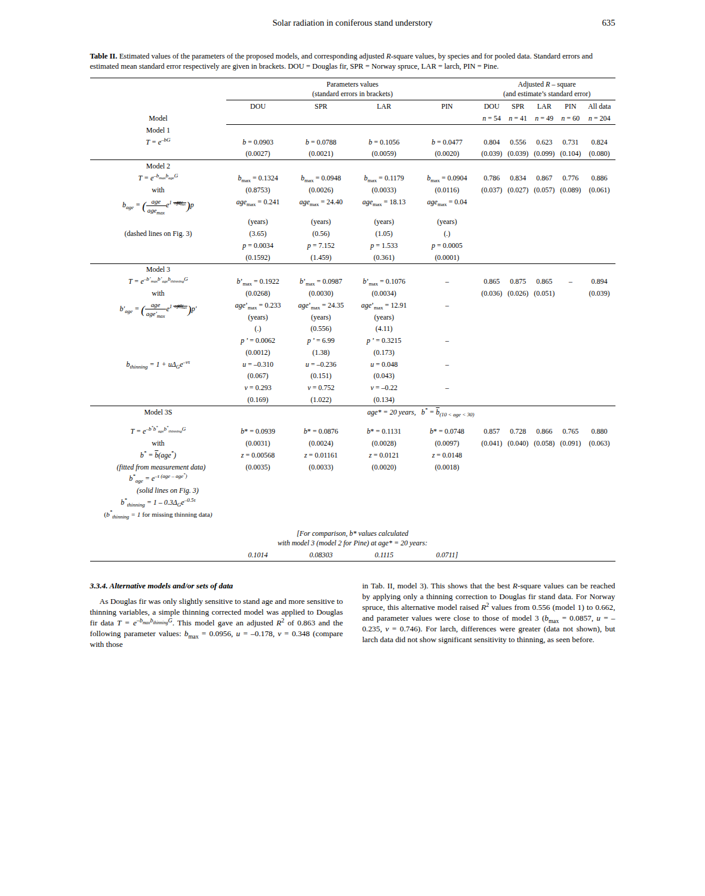Solar radiation in coniferous stand understory 635
Table II. Estimated values of the parameters of the proposed models, and corresponding adjusted R-square values, by species and for pooled data. Standard errors and estimated mean standard error respectively are given in brackets. DOU = Douglas fir, SPR = Norway spruce, LAR = larch, PIN = Pine.
| Model | Parameters values (standard errors in brackets) | Adjusted R – square (and estimate’s standard error) |
| --- | --- | --- |
| DOU | SPR | LAR | PIN | DOU | SPR | LAR | PIN | All data |
| | | | | n = 54 | n = 41 | n = 49 | n = 60 | n = 204 |
| Model 1 | |
| T = e – bG | b = 0.0903 | b = 0.0788 | b = 0.1056 | b = 0.0477 | 0.804 | 0.556 | 0.623 | 0.731 | 0.824 |
| | (0.0027) | (0.0021) | (0.0059) | (0.0020) | (0.039) | (0.039) | (0.099) | (0.104) | (0.080) |
| Model 2 | |
| T = e – b max b age G | b max = 0.1324 | b max = 0.0948 | b max = 0.1179 | b max = 0.0904 | 0.786 | 0.834 | 0.867 | 0.776 | 0.886 |
| with | (0.8753) | (0.0026) | (0.0033) | (0.0116) | (0.037) | (0.027) | (0.057) | (0.089) | (0.061) |
| b age = ( age age max e 1 age age max ) p | age max = 0.241 | age max = 24.40 | age max = 18.13 | age max = 0.04 | |
| | (years) | (years) | (years) | (years) | |
| (dashed lines on Fig. 3) | (3.65) | (0.56) | (1.05) | (.) | |
| | p = 0.0034 | p = 7.152 | p = 1.533 | p = 0.0005 | |
| | (0.1592) | (1.459) | (0.361) | (0.0001) | |
| Model 3 | |
| T = e – b ’ max b ’ age b thinning G | b ’ max = 0.1922 | b ’ max = 0.0987 | b ’ max = 0.1076 | – | 0.865 | 0.875 | 0.865 | – | 0.894 |
| with | (0.0268) | (0.0030) | (0.0034) | | (0.036) | (0.026) | (0.051) | | (0.039) |
| b ′ age = ( age age ′ max e 1 age age ′ max ) p ′ | age ’ max = 0.233 | age ’ max = 24.35 | age ’ max = 12.91 | – | |
| (years) | (years) | (years) | | |
| | (.) | (0.556) | (4.11) | | |
| | p ’ = 0.0062 | p ’ = 6.99 | p ’ = 0.3215 | – | |
| | (0.0012) | (1.38) | (0.173) | | |
| b thinning = 1 + u Δ G e – v τ | u = –0.310 | u = –0.236 | u = 0.048 | – | |
| | (0.067) | (0.151) | (0.043) | | |
| | v = 0.293 | v = 0.752 | v = –0.22 | – | |
| | (0.169) | (1.022) | (0.134) | | |
| Model 3S | age * = 20 years, b * = b (10 < age < 30) |
| T = e – b * b * age b * thinning G | b * = 0.0939 | b * = 0.0876 | b * = 0.1131 | b * = 0.0748 | 0.857 | 0.728 | 0.866 | 0.765 | 0.880 |
| with | (0.0031) | (0.0024) | (0.0028) | (0.0097) | (0.041) | (0.040) | (0.058) | (0.091) | (0.063) |
| b * = b ( age * ) | z = 0.00568 | z = 0.01161 | z = 0.0121 | z = 0.0148 | |
| (fitted from measurement data) | (0.0035) | (0.0033) | (0.0020) | (0.0018) | |
| b * age = e –τ ( age – age * ) | |
| (solid lines on Fig. 3) | |
| b * thinning = 1 – 0.3Δ G e –0.5τ | |
| ( b * thinning = 1 for missing thinning data ) | |
| [For comparison, b* values calculated with model 3 (model 2 for Pine) at age* = 20 years: |
| | 0.1014 | 0.08303 | 0.1115 | 0.0711] | |
3.3.4. Alternative models and/or sets of data
As Douglas fir was only slightly sensitive to stand age and more sensitive to thinning variables, a simple thinning corrected model was applied to Douglas fir data T = e–bmaxbthinningG. This model gave an adjusted R2 of 0.863 and the following parameter values: bmax = 0.0956, u = –0.178, v = 0.348 (compare with those
in Tab. II, model 3). This shows that the best R-square values can be reached by applying only a thinning correction to Douglas fir stand data. For Norway spruce, this alternative model raised R2 values from 0.556 (model 1) to 0.662, and parameter values were close to those of model 3 (bmax = 0.0857, u = –0.235, v = 0.746). For larch, differences were greater (data not shown), but larch data did not show significant sensitivity to thinning, as seen before.